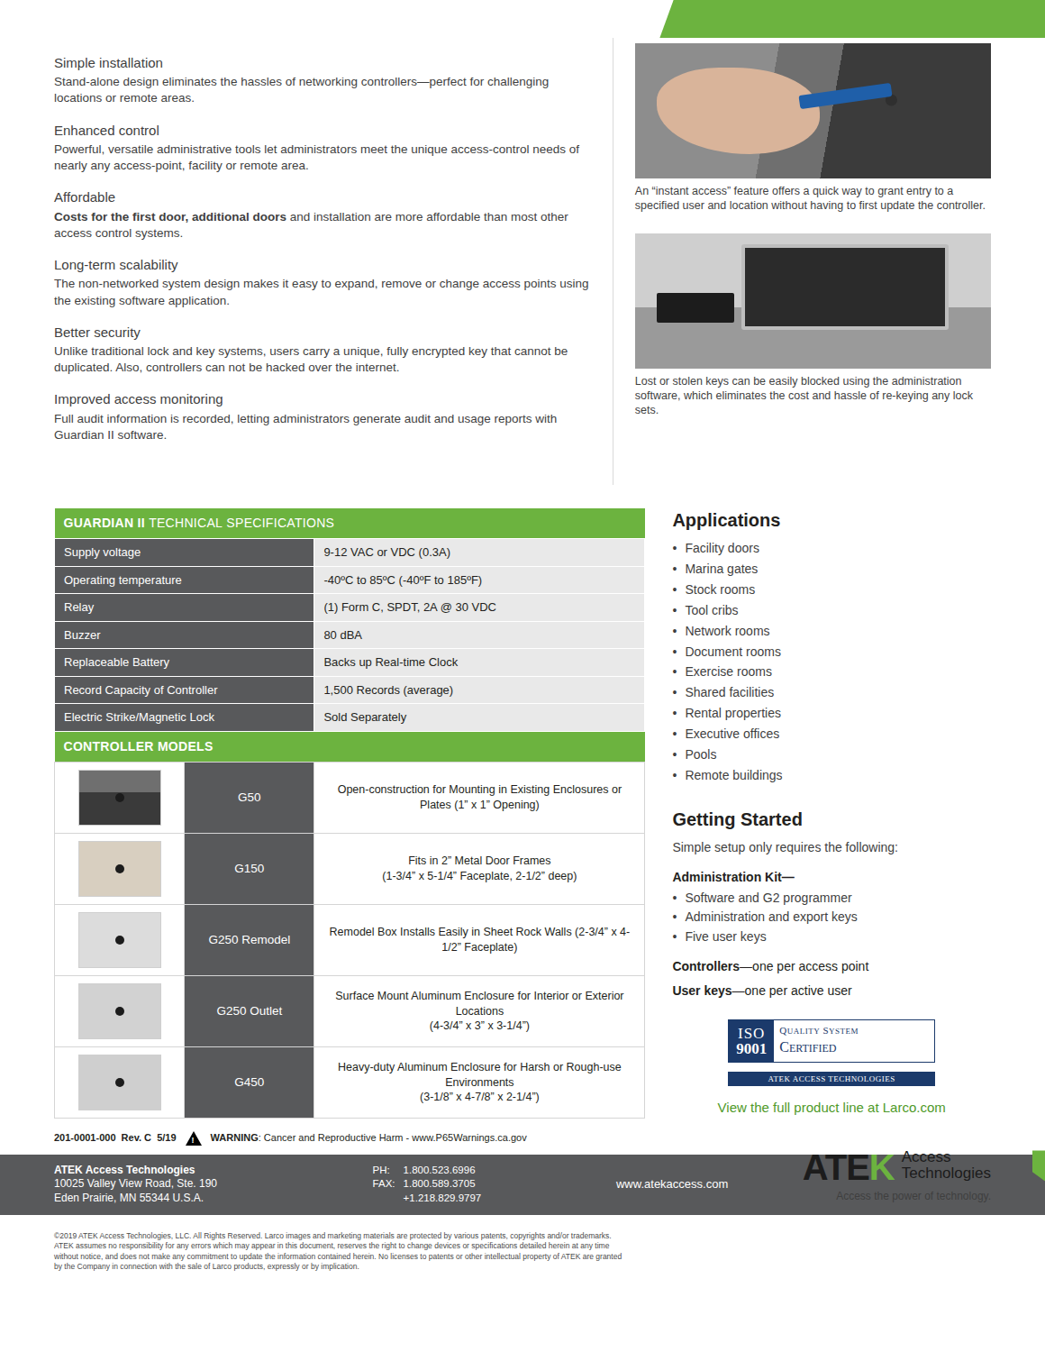Simple installation
Stand-alone design eliminates the hassles of networking controllers—perfect for challenging locations or remote areas.
Enhanced control
Powerful, versatile administrative tools let administrators meet the unique access-control needs of nearly any access-point, facility or remote area.
Affordable
Costs for the first door, additional doors and installation are more affordable than most other access control systems.
Long-term scalability
The non-networked system design makes it easy to expand, remove or change access points using the existing software application.
Better security
Unlike traditional lock and key systems, users carry a unique, fully encrypted key that cannot be duplicated. Also, controllers can not be hacked over the internet.
Improved access monitoring
Full audit information is recorded, letting administrators generate audit and usage reports with Guardian II software.
An “instant access” feature offers a quick way to grant entry to a specified user and location without having to first update the controller.
Lost or stolen keys can be easily blocked using the administration software, which eliminates the cost and hassle of re-keying any lock sets.
| GUARDIAN II TECHNICAL SPECIFICATIONS |
| --- |
| Supply voltage | 9-12 VAC or VDC (0.3A) |
| Operating temperature | -40ºC to 85ºC (-40ºF to 185ºF) |
| Relay | (1) Form C, SPDT, 2A @ 30 VDC |
| Buzzer | 80 dBA |
| Replaceable Battery | Backs up Real-time Clock |
| Record Capacity of Controller | 1,500 Records (average) |
| Electric Strike/Magnetic Lock | Sold Separately |
| CONTROLLER MODELS |
| | G50 | Open-construction for Mounting in Existing Enclosures or Plates (1” x 1” Opening) |
| | G150 | Fits in 2” Metal Door Frames (1-3/4” x 5-1/4” Faceplate, 2-1/2” deep) |
| | G250 Remodel | Remodel Box Installs Easily in Sheet Rock Walls (2-3/4” x 4-1/2” Faceplate) |
| | G250 Outlet | Surface Mount Aluminum Enclosure for Interior or Exterior Locations (4-3/4” x 3” x 3-1/4”) |
| | G450 | Heavy-duty Aluminum Enclosure for Harsh or Rough-use Environments (3-1/8” x 4-7/8” x 2-1/4”) |
Applications
Facility doors
Marina gates
Stock rooms
Tool cribs
Network rooms
Document rooms
Exercise rooms
Shared facilities
Rental properties
Executive offices
Pools
Remote buildings
Getting Started
Simple setup only requires the following:
Administration Kit—
Software and G2 programmer
Administration and export keys
Five user keys
Controllers—one per access point
User keys—one per active user
ISO
9001
QUALITY SYSTEM
CERTIFIED
ATEK ACCESS TECHNOLOGIES
View the full product line at Larco.com
201-0001-000 Rev. C 5/19 WARNING: Cancer and Reproductive Harm - www.P65Warnings.ca.gov
ATEK Access Technologies
10025 Valley View Road, Ste. 190
Eden Prairie, MN 55344 U.S.A.
PH: 1.800.523.6996
FAX: 1.800.589.3705
+1.218.829.9797
www.atekaccess.com
ATEK Access
Technologies
Access the power of technology.
©2019 ATEK Access Technologies, LLC. All Rights Reserved. Larco images and marketing materials are protected by various patents, copyrights and/or trademarks. ATEK assumes no responsibility for any errors which may appear in this document, reserves the right to change devices or specifications detailed herein at any time without notice, and does not make any commitment to update the information contained herein. No licenses to patents or other intellectual property of ATEK are granted by the Company in connection with the sale of Larco products, expressly or by implication.